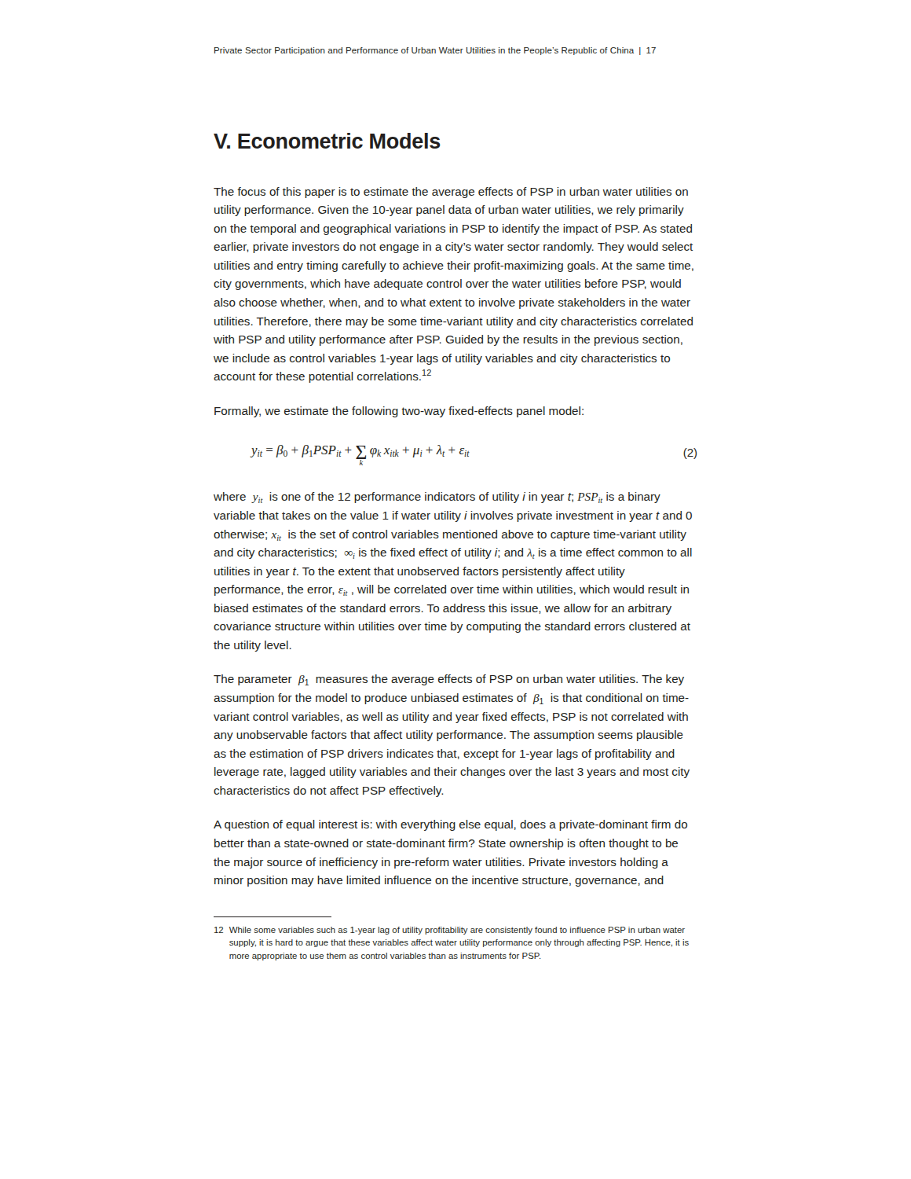Private Sector Participation and Performance of Urban Water Utilities in the People’s Republic of China|17
V. Econometric Models
The focus of this paper is to estimate the average effects of PSP in urban water utilities on utility performance. Given the 10-year panel data of urban water utilities, we rely primarily on the temporal and geographical variations in PSP to identify the impact of PSP. As stated earlier, private investors do not engage in a city’s water sector randomly. They would select utilities and entry timing carefully to achieve their profit-maximizing goals. At the same time, city governments, which have adequate control over the water utilities before PSP, would also choose whether, when, and to what extent to involve private stakeholders in the water utilities. Therefore, there may be some time-variant utility and city characteristics correlated with PSP and utility performance after PSP. Guided by the results in the previous section, we include as control variables 1-year lags of utility variables and city characteristics to account for these potential correlations.12
Formally, we estimate the following two-way fixed-effects panel model:
yit = β0 + β1PSPit + Σk φk xitk + μi + λt + εit
(2)
where yit is one of the 12 performance indicators of utility i in year t; PSPit is a binary variable that takes on the value 1 if water utility i involves private investment in year t and 0 otherwise; xit is the set of control variables mentioned above to capture time-variant utility and city characteristics; ∞i is the fixed effect of utility i; and λt is a time effect common to all utilities in year t. To the extent that unobserved factors persistently affect utility performance, the error, εit , will be correlated over time within utilities, which would result in biased estimates of the standard errors. To address this issue, we allow for an arbitrary covariance structure within utilities over time by computing the standard errors clustered at the utility level.
The parameter β1 measures the average effects of PSP on urban water utilities. The key assumption for the model to produce unbiased estimates of β1 is that conditional on time-variant control variables, as well as utility and year fixed effects, PSP is not correlated with any unobservable factors that affect utility performance. The assumption seems plausible as the estimation of PSP drivers indicates that, except for 1-year lags of profitability and leverage rate, lagged utility variables and their changes over the last 3 years and most city characteristics do not affect PSP effectively.
A question of equal interest is: with everything else equal, does a private-dominant firm do better than a state-owned or state-dominant firm? State ownership is often thought to be the major source of inefficiency in pre-reform water utilities. Private investors holding a minor position may have limited influence on the incentive structure, governance, and
12
While some variables such as 1-year lag of utility profitability are consistently found to influence PSP in urban water supply, it is hard to argue that these variables affect water utility performance only through affecting PSP. Hence, it is more appropriate to use them as control variables than as instruments for PSP.